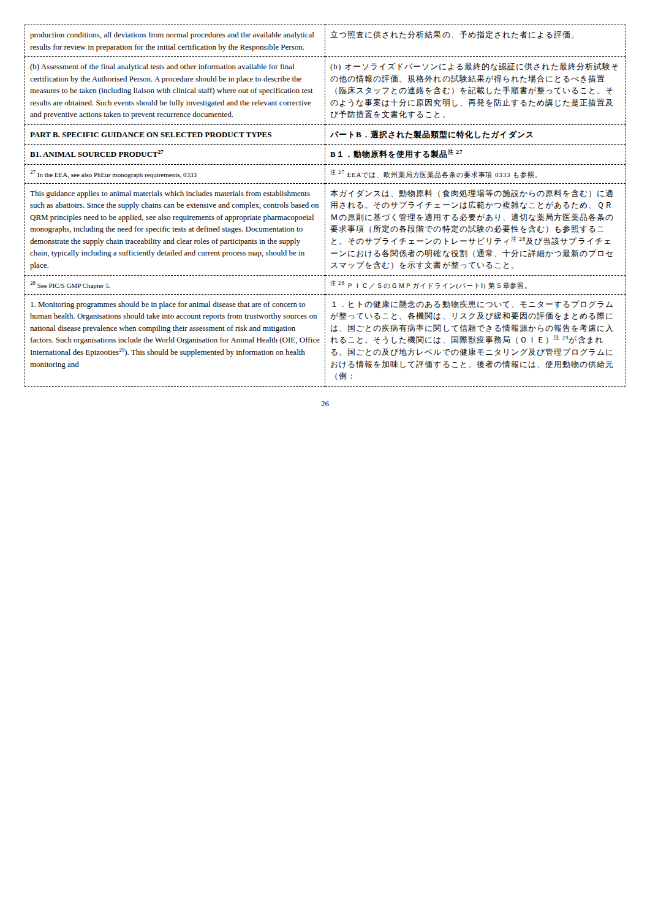| production conditions, all deviations from normal procedures and the available analytical results for review in preparation for the initial certification by the Responsible Person. | 立つ照査に供された分析結果の、予め指定された者による評価。 |
| (b) Assessment of the final analytical tests and other information available for final certification by the Authorised Person. A procedure should be in place to describe the measures to be taken (including liaison with clinical staff) where out of specification test results are obtained. Such events should be fully investigated and the relevant corrective and preventive actions taken to prevent recurrence documented. | (b) オーソライズドパーソンによる最終的な認証に供された最終分析試験その他の情報の評価。規格外れの試験結果が得られた場合にとるべき措置（臨床スタッフとの連絡を含む）を記載した手順書が整っていること。そのような事案は十分に原因究明し、再発を防止するため講じた是正措置及び予防措置を文書化すること。 |
| PART B. SPECIFIC GUIDANCE ON SELECTED PRODUCT TYPES | パートB．選択された製品類型に特化したガイダンス |
| B1. ANIMAL SOURCED PRODUCT 27 | B１．動物原料を使用する製品 注 27 |
| 27 In the EEA, see also PhEur monograph requirements, 0333 | 注 27 EEAでは、欧州薬局方医薬品各条の要求事項 0333 も参照。 |
| This guidance applies to animal materials which includes materials from establishments such as abattoirs. Since the supply chains can be extensive and complex, controls based on QRM principles need to be applied, see also requirements of appropriate pharmacopoeial monographs, including the need for specific tests at defined stages. Documentation to demonstrate the supply chain traceability and clear roles of participants in the supply chain, typically including a sufficiently detailed and current process map, should be in place. | 本ガイダンスは、動物原料（食肉処理場等の施設からの原料を含む）に適用される。そのサプライチェーンは広範かつ複雑なことがあるため、ＱＲＭの原則に基づく管理を適用する必要があり、適切な薬局方医薬品各条の要求事項（所定の各段階での特定の試験の必要性を含む）も参照すること。そのサプライチェーンのトレーサビリティ 注 28 及び当該サプライチェーンにおける各関係者の明確な役割（通常、十分に詳細かつ最新のプロセスマップを含む）を示す文書が整っていること。 |
| 28 See PIC/S GMP Chapter 5. | 注 28 ＰＩＣ／ＳのＧＭＰガイドライン(パートⅠ) 第５章参照。 |
| 1. Monitoring programmes should be in place for animal disease that are of concern to human health. Organisations should take into account reports from trustworthy sources on national disease prevalence when compiling their assessment of risk and mitigation factors. Such organisations include the World Organisation for Animal Health (OIE, Office International des Epizooties 29 ). This should be supplemented by information on health monitoring and | １．ヒトの健康に懸念のある動物疾患について、モニターするプログラムが整っていること。各機関は、リスク及び緩和要因の評価をまとめる際には、国ごとの疾病有病率に関して信頼できる情報源からの報告を考慮に入れること。そうした機関には、国際獣疫事務局（ＯＩＥ） 注 29 が含まれる。国ごとの及び地方レベルでの健康モニタリング及び管理プログラムにおける情報を加味して評価すること。後者の情報には、使用動物の供給元（例： |
26